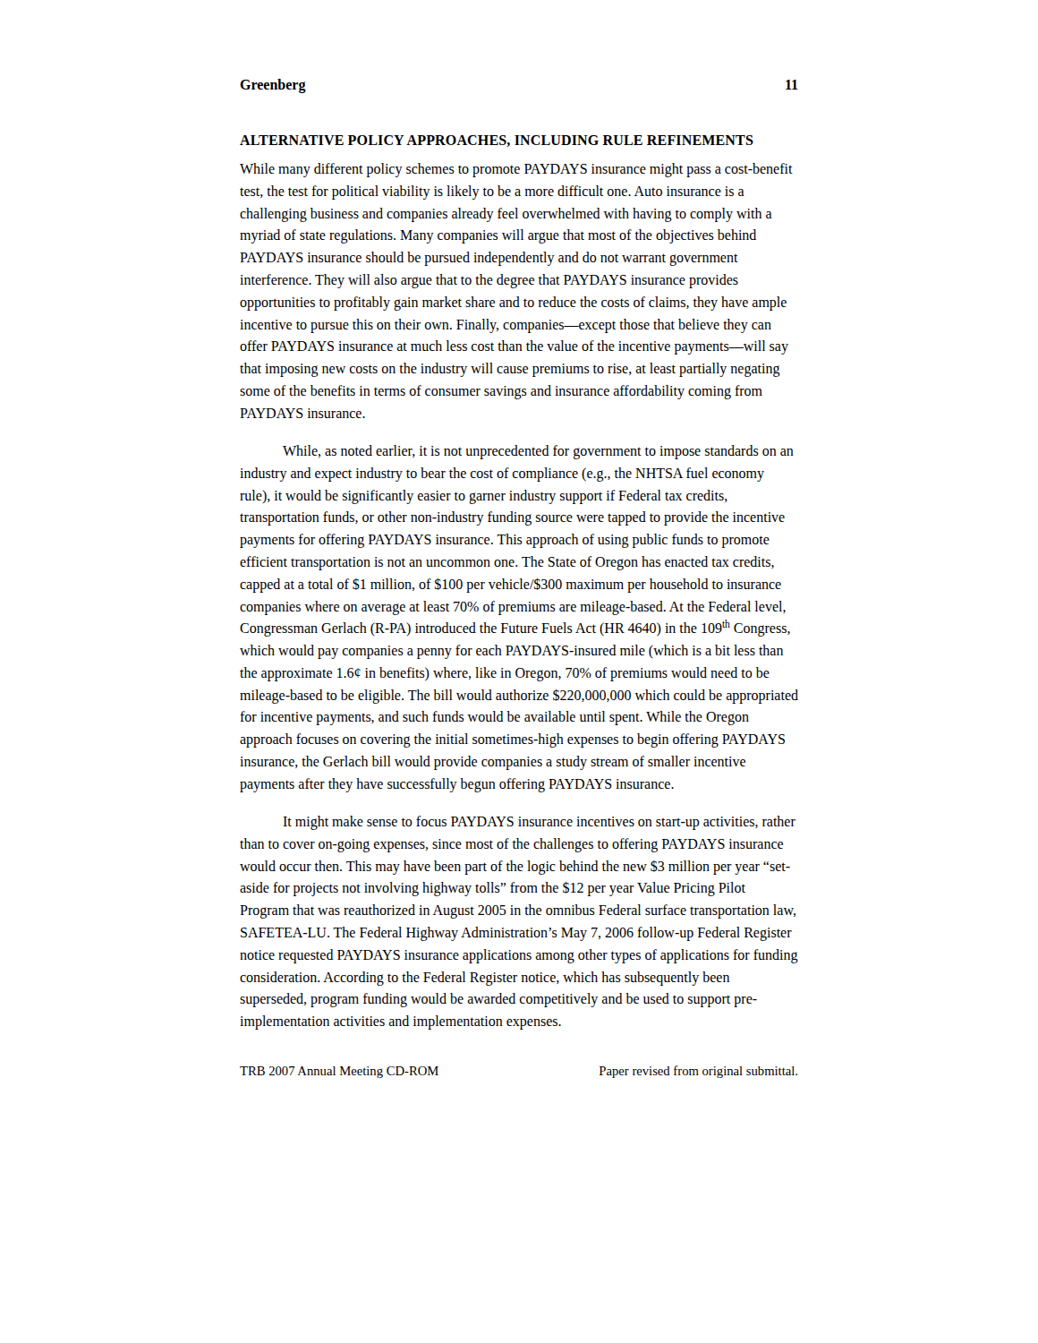Greenberg 11
ALTERNATIVE POLICY APPROACHES, INCLUDING RULE REFINEMENTS
While many different policy schemes to promote PAYDAYS insurance might pass a cost-benefit test, the test for political viability is likely to be a more difficult one. Auto insurance is a challenging business and companies already feel overwhelmed with having to comply with a myriad of state regulations. Many companies will argue that most of the objectives behind PAYDAYS insurance should be pursued independently and do not warrant government interference. They will also argue that to the degree that PAYDAYS insurance provides opportunities to profitably gain market share and to reduce the costs of claims, they have ample incentive to pursue this on their own. Finally, companies—except those that believe they can offer PAYDAYS insurance at much less cost than the value of the incentive payments—will say that imposing new costs on the industry will cause premiums to rise, at least partially negating some of the benefits in terms of consumer savings and insurance affordability coming from PAYDAYS insurance.
While, as noted earlier, it is not unprecedented for government to impose standards on an industry and expect industry to bear the cost of compliance (e.g., the NHTSA fuel economy rule), it would be significantly easier to garner industry support if Federal tax credits, transportation funds, or other non-industry funding source were tapped to provide the incentive payments for offering PAYDAYS insurance. This approach of using public funds to promote efficient transportation is not an uncommon one. The State of Oregon has enacted tax credits, capped at a total of $1 million, of $100 per vehicle/$300 maximum per household to insurance companies where on average at least 70% of premiums are mileage-based. At the Federal level, Congressman Gerlach (R-PA) introduced the Future Fuels Act (HR 4640) in the 109th Congress, which would pay companies a penny for each PAYDAYS-insured mile (which is a bit less than the approximate 1.6¢ in benefits) where, like in Oregon, 70% of premiums would need to be mileage-based to be eligible. The bill would authorize $220,000,000 which could be appropriated for incentive payments, and such funds would be available until spent. While the Oregon approach focuses on covering the initial sometimes-high expenses to begin offering PAYDAYS insurance, the Gerlach bill would provide companies a study stream of smaller incentive payments after they have successfully begun offering PAYDAYS insurance.
It might make sense to focus PAYDAYS insurance incentives on start-up activities, rather than to cover on-going expenses, since most of the challenges to offering PAYDAYS insurance would occur then. This may have been part of the logic behind the new $3 million per year “set-aside for projects not involving highway tolls” from the $12 per year Value Pricing Pilot Program that was reauthorized in August 2005 in the omnibus Federal surface transportation law, SAFETEA-LU. The Federal Highway Administration’s May 7, 2006 follow-up Federal Register notice requested PAYDAYS insurance applications among other types of applications for funding consideration. According to the Federal Register notice, which has subsequently been superseded, program funding would be awarded competitively and be used to support pre-implementation activities and implementation expenses.
TRB 2007 Annual Meeting CD-ROM Paper revised from original submittal.